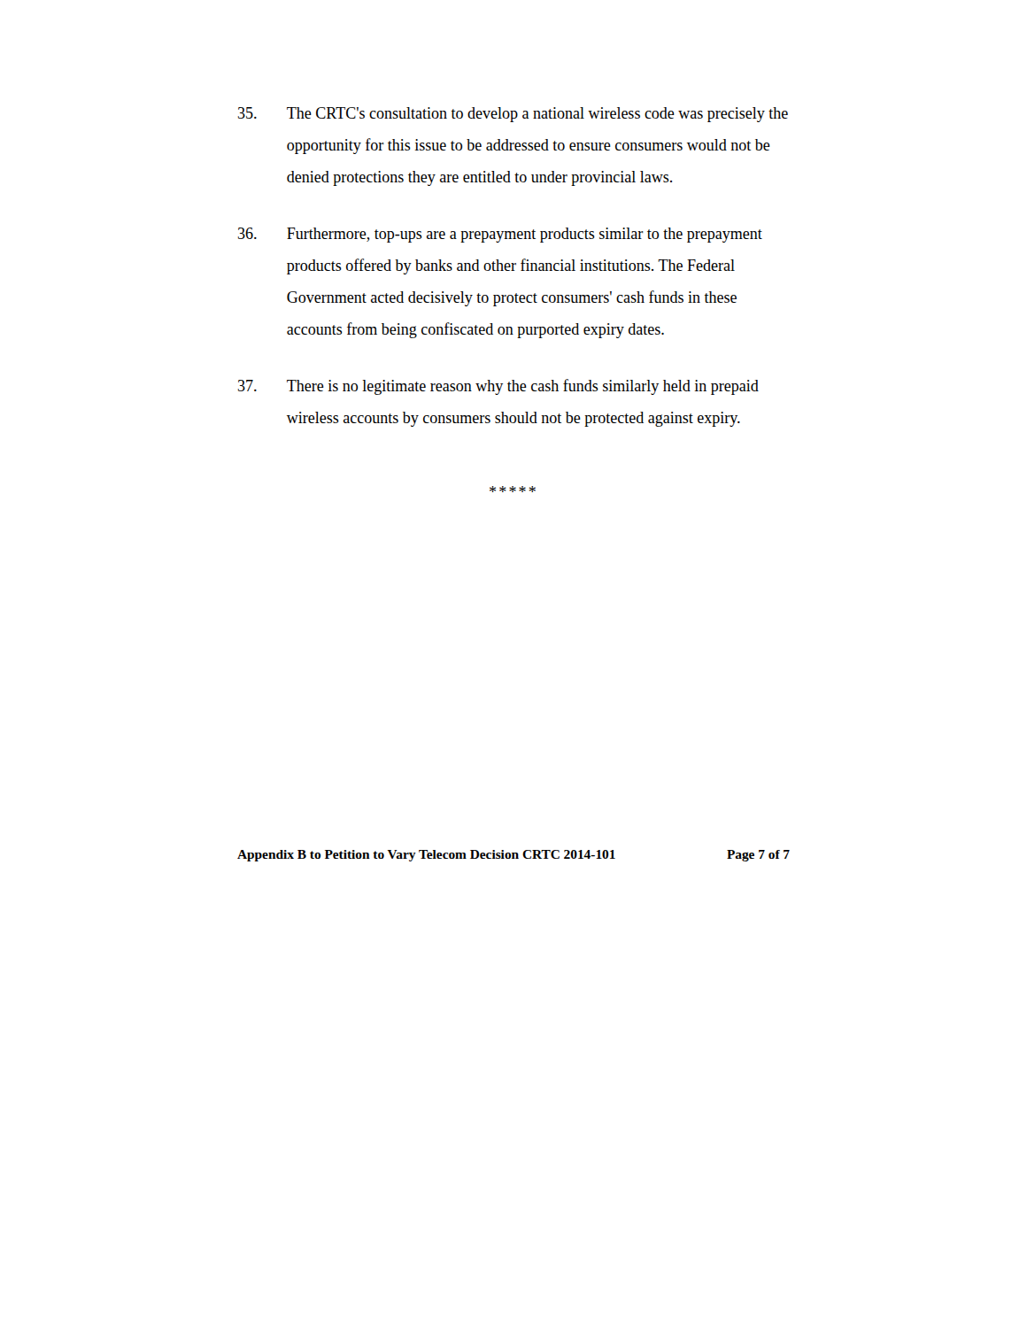35. The CRTC's consultation to develop a national wireless code was precisely the opportunity for this issue to be addressed to ensure consumers would not be denied protections they are entitled to under provincial laws.
36. Furthermore, top-ups are a prepayment products similar to the prepayment products offered by banks and other financial institutions. The Federal Government acted decisively to protect consumers' cash funds in these accounts from being confiscated on purported expiry dates.
37. There is no legitimate reason why the cash funds similarly held in prepaid wireless accounts by consumers should not be protected against expiry.
*****
Appendix B to Petition to Vary Telecom Decision CRTC 2014-101
Page 7 of 7